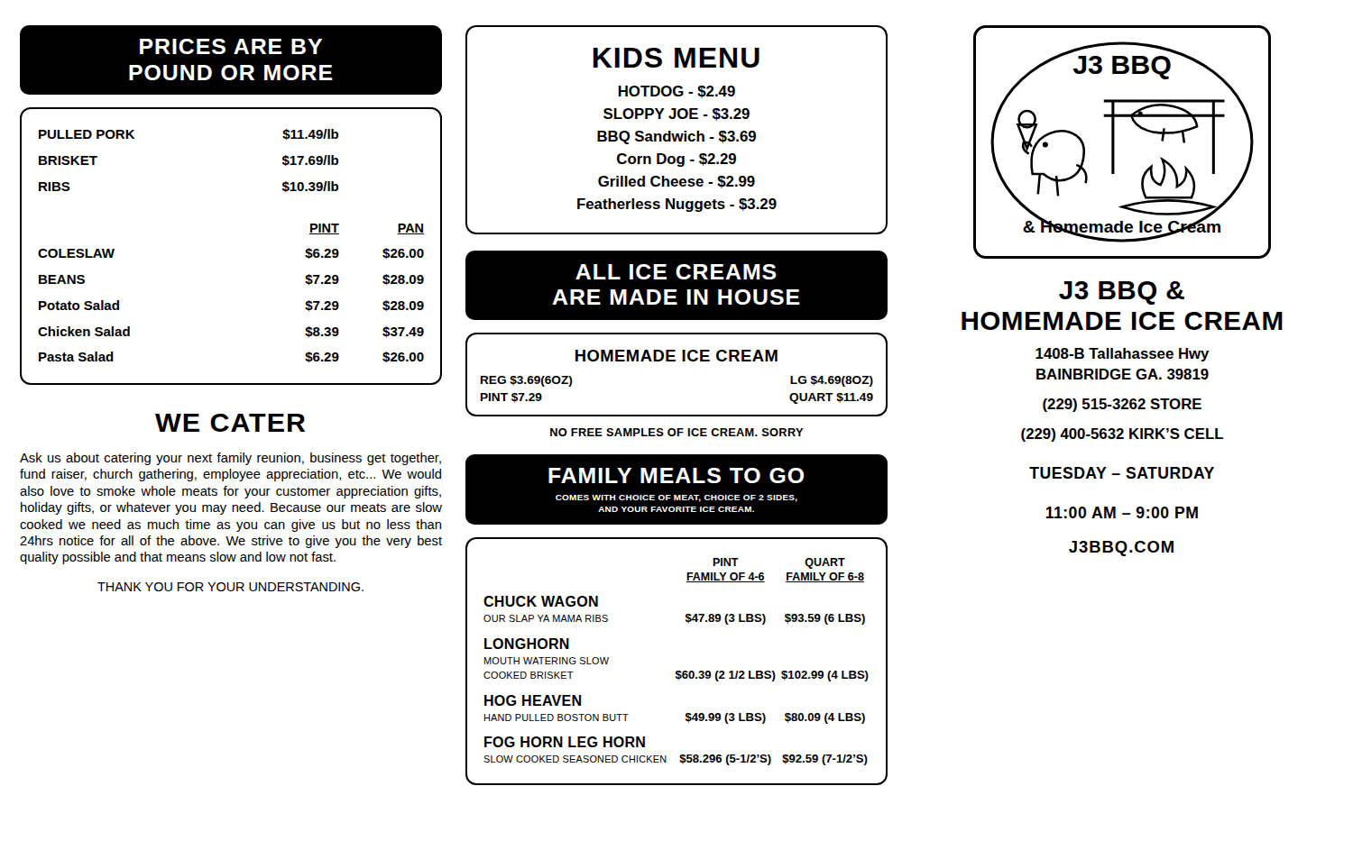PRICES ARE BY
POUND OR MORE
| PULLED PORK | $11.49/lb | |
| BRISKET | $17.69/lb | |
| RIBS | $10.39/lb | |
| | PINT | PAN |
| COLESLAW | $6.29 | $26.00 |
| BEANS | $7.29 | $28.09 |
| Potato Salad | $7.29 | $28.09 |
| Chicken Salad | $8.39 | $37.49 |
| Pasta Salad | $6.29 | $26.00 |
WE CATER
Ask us about catering your next family reunion, business get together, fund raiser, church gathering, employee appreciation, etc... We would also love to smoke whole meats for your customer appreciation gifts, holiday gifts, or whatever you may need. Because our meats are slow cooked we need as much time as you can give us but no less than 24hrs notice for all of the above. We strive to give you the very best quality possible and that means slow and low not fast.
THANK YOU FOR YOUR UNDERSTANDING.
KIDS MENU
HOTDOG - $2.49
SLOPPY JOE - $3.29
BBQ Sandwich - $3.69
Corn Dog - $2.29
Grilled Cheese - $2.99
Featherless Nuggets - $3.29
ALL ICE CREAMS
ARE MADE IN HOUSE
HOMEMADE ICE CREAM
REG $3.69(6OZ) LG $4.69(8OZ) PINT $7.29 QUART $11.49
NO FREE SAMPLES OF ICE CREAM. SORRY
FAMILY MEALS TO GO
COMES WITH CHOICE OF MEAT, CHOICE OF 2 SIDES,
AND YOUR FAVORITE ICE CREAM.
| | PINT FAMILY OF 4-6 | QUART FAMILY OF 6-8 |
| --- | --- | --- |
| CHUCK WAGON Our Slap Ya Mama Ribs | $47.89 (3 LBS) | $93.59 (6 LBS) |
| LONGHORN Mouth Watering Slow Cooked Brisket | $60.39 (2 1/2 LBS) | $102.99 (4 LBS) |
| HOG HEAVEN Hand Pulled Boston Butt | $49.99 (3 LBS) | $80.09 (4 LBS) |
| FOG HORN LEG HORN Slow Cooked Seasoned Chicken | $58.296 (5-1/2’S) | $92.59 (7-1/2’S) |
J3 BBQ & Homemade Ice Cream
J3 BBQ &
HOMEMADE ICE CREAM
1408-B Tallahassee Hwy
BAINBRIDGE GA. 39819
(229) 515-3262 STORE
(229) 400-5632 KIRK’S CELL
TUESDAY – SATURDAY
11:00 AM – 9:00 PM
J3BBQ.COM